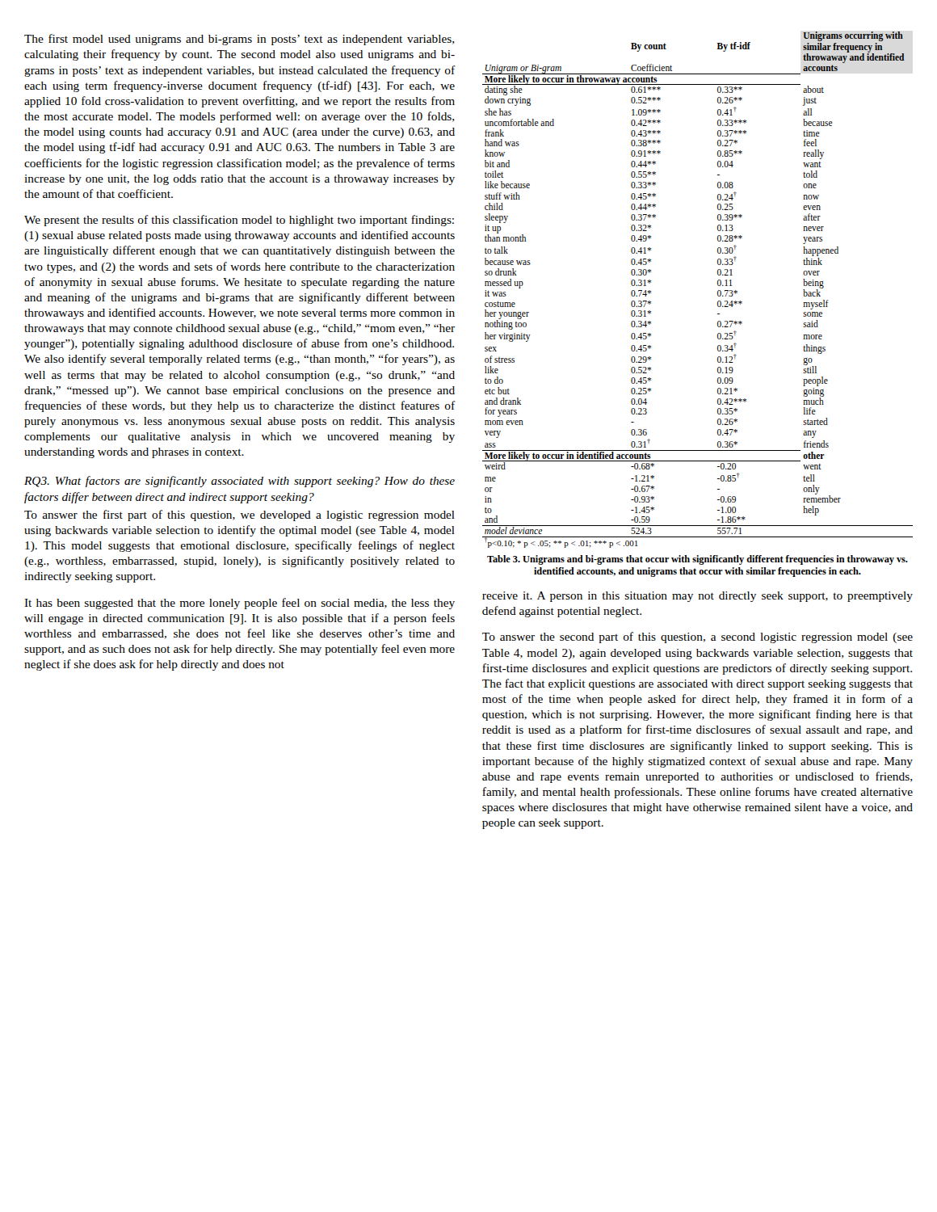The first model used unigrams and bi-grams in posts’ text as independent variables, calculating their frequency by count. The second model also used unigrams and bi-grams in posts’ text as independent variables, but instead calculated the frequency of each using term frequency-inverse document frequency (tf-idf) [43]. For each, we applied 10 fold cross-validation to prevent overfitting, and we report the results from the most accurate model. The models performed well: on average over the 10 folds, the model using counts had accuracy 0.91 and AUC (area under the curve) 0.63, and the model using tf-idf had accuracy 0.91 and AUC 0.63. The numbers in Table 3 are coefficients for the logistic regression classification model; as the prevalence of terms increase by one unit, the log odds ratio that the account is a throwaway increases by the amount of that coefficient.
We present the results of this classification model to highlight two important findings: (1) sexual abuse related posts made using throwaway accounts and identified accounts are linguistically different enough that we can quantitatively distinguish between the two types, and (2) the words and sets of words here contribute to the characterization of anonymity in sexual abuse forums. We hesitate to speculate regarding the nature and meaning of the unigrams and bi-grams that are significantly different between throwaways and identified accounts. However, we note several terms more common in throwaways that may connote childhood sexual abuse (e.g., “child,” “mom even,” “her younger”), potentially signaling adulthood disclosure of abuse from one’s childhood. We also identify several temporally related terms (e.g., “than month,” “for years”), as well as terms that may be related to alcohol consumption (e.g., “so drunk,” “and drank,” “messed up”). We cannot base empirical conclusions on the presence and frequencies of these words, but they help us to characterize the distinct features of purely anonymous vs. less anonymous sexual abuse posts on reddit. This analysis complements our qualitative analysis in which we uncovered meaning by understanding words and phrases in context.
RQ3. What factors are significantly associated with support seeking? How do these factors differ between direct and indirect support seeking?
To answer the first part of this question, we developed a logistic regression model using backwards variable selection to identify the optimal model (see Table 4, model 1). This model suggests that emotional disclosure, specifically feelings of neglect (e.g., worthless, embarrassed, stupid, lonely), is significantly positively related to indirectly seeking support.
It has been suggested that the more lonely people feel on social media, the less they will engage in directed communication [9]. It is also possible that if a person feels worthless and embarrassed, she does not feel like she deserves other’s time and support, and as such does not ask for help directly. She may potentially feel even more neglect if she does ask for help directly and does not
| | By count | By tf-idf | Unigrams occurring with similar frequency in throwaway and identified accounts |
| --- | --- | --- | --- |
| Unigram or Bi-gram | Coefficient |
| More likely to occur in throwaway accounts |
| dating she | 0.61*** | 0.33** | about |
| down crying | 0.52*** | 0.26** | just |
| she has | 1.09*** | 0.41 † | all |
| uncomfortable and | 0.42*** | 0.33*** | because |
| frank | 0.43*** | 0.37*** | time |
| hand was | 0.38*** | 0.27* | feel |
| know | 0.91*** | 0.85** | really |
| bit and | 0.44** | 0.04 | want |
| toilet | 0.55** | - | told |
| like because | 0.33** | 0.08 | one |
| stuff with | 0.45** | 0.24 † | now |
| child | 0.44** | 0.25 | even |
| sleepy | 0.37** | 0.39** | after |
| it up | 0.32* | 0.13 | never |
| than month | 0.49* | 0.28** | years |
| to talk | 0.41* | 0.30 † | happened |
| because was | 0.45* | 0.33 † | think |
| so drunk | 0.30* | 0.21 | over |
| messed up | 0.31* | 0.11 | being |
| it was | 0.74* | 0.73* | back |
| costume | 0.37* | 0.24** | myself |
| her younger | 0.31* | - | some |
| nothing too | 0.34* | 0.27** | said |
| her virginity | 0.45* | 0.25 † | more |
| sex | 0.45* | 0.34 † | things |
| of stress | 0.29* | 0.12 † | go |
| like | 0.52* | 0.19 | still |
| to do | 0.45* | 0.09 | people |
| etc but | 0.25* | 0.21* | going |
| and drank | 0.04 | 0.42*** | much |
| for years | 0.23 | 0.35* | life |
| mom even | - | 0.26* | started |
| very | 0.36 | 0.47* | any |
| ass | 0.31 † | 0.36* | friends |
| More likely to occur in identified accounts | other |
| weird | -0.68* | -0.20 | went |
| me | -1.21* | -0.85 † | tell |
| or | -0.67* | - | only |
| in | -0.93* | -0.69 | remember |
| to | -1.45* | -1.00 | help |
| and | -0.59 | -1.86** | |
| model deviance | 524.3 | 557.71 | |
| † p<0.10; * p < .05; ** p < .01; *** p < .001 | |
Table 3. Unigrams and bi-grams that occur with significantly different frequencies in throwaway vs. identified accounts, and unigrams that occur with similar frequencies in each.
receive it. A person in this situation may not directly seek support, to preemptively defend against potential neglect.
To answer the second part of this question, a second logistic regression model (see Table 4, model 2), again developed using backwards variable selection, suggests that first-time disclosures and explicit questions are predictors of directly seeking support. The fact that explicit questions are associated with direct support seeking suggests that most of the time when people asked for direct help, they framed it in form of a question, which is not surprising. However, the more significant finding here is that reddit is used as a platform for first-time disclosures of sexual assault and rape, and that these first time disclosures are significantly linked to support seeking. This is important because of the highly stigmatized context of sexual abuse and rape. Many abuse and rape events remain unreported to authorities or undisclosed to friends, family, and mental health professionals. These online forums have created alternative spaces where disclosures that might have otherwise remained silent have a voice, and people can seek support.